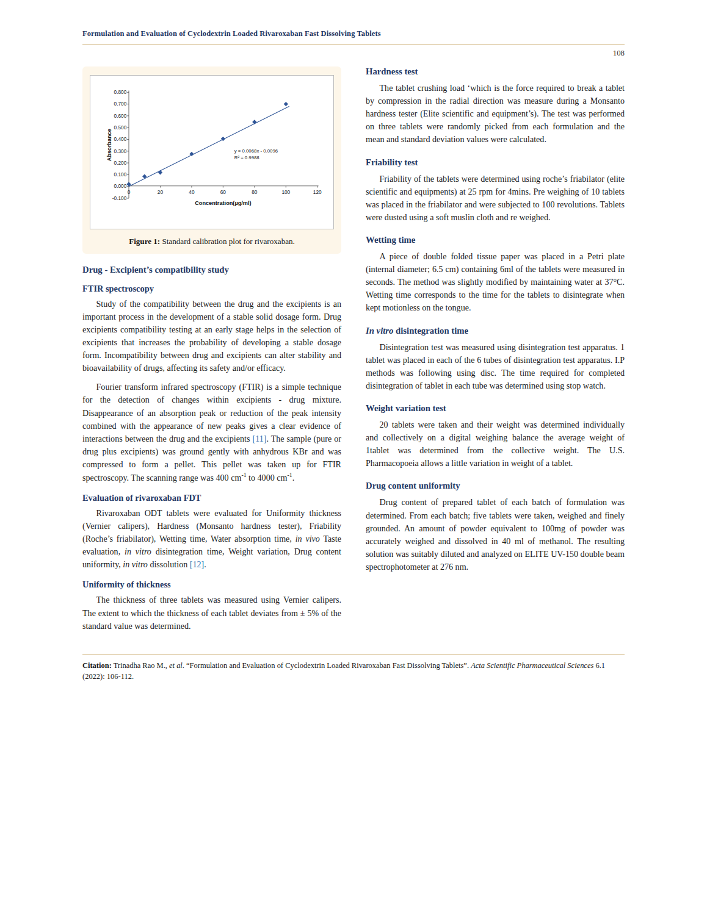Formulation and Evaluation of Cyclodextrin Loaded Rivaroxaban Fast Dissolving Tablets
108
0.800 0.700 0.600 0.500 0.400 0.300 0.200 0.100 0.000 -0.100 0 20 40 60 80 100 120 y = 0.0068x - 0.0096 R² = 0.9988 Absorbance Concentration(µg/ml)
Figure 1: Standard calibration plot for rivaroxaban.
Drug - Excipient’s compatibility study
FTIR spectroscopy
Study of the compatibility between the drug and the excipients is an important process in the development of a stable solid dosage form. Drug excipients compatibility testing at an early stage helps in the selection of excipients that increases the probability of developing a stable dosage form. Incompatibility between drug and excipients can alter stability and bioavailability of drugs, affecting its safety and/or efficacy.
Fourier transform infrared spectroscopy (FTIR) is a simple technique for the detection of changes within excipients - drug mixture. Disappearance of an absorption peak or reduction of the peak intensity combined with the appearance of new peaks gives a clear evidence of interactions between the drug and the excipients [11]. The sample (pure or drug plus excipients) was ground gently with anhydrous KBr and was compressed to form a pellet. This pellet was taken up for FTIR spectroscopy. The scanning range was 400 cm-1 to 4000 cm-1.
Evaluation of rivaroxaban FDT
Rivaroxaban ODT tablets were evaluated for Uniformity thickness (Vernier calipers), Hardness (Monsanto hardness tester), Friability (Roche’s friabilator), Wetting time, Water absorption time, in vivo Taste evaluation, in vitro disintegration time, Weight variation, Drug content uniformity, in vitro dissolution [12].
Uniformity of thickness
The thickness of three tablets was measured using Vernier calipers. The extent to which the thickness of each tablet deviates from ± 5% of the standard value was determined.
Hardness test
The tablet crushing load ‘which is the force required to break a tablet by compression in the radial direction was measure during a Monsanto hardness tester (Elite scientific and equipment’s). The test was performed on three tablets were randomly picked from each formulation and the mean and standard deviation values were calculated.
Friability test
Friability of the tablets were determined using roche’s friabilator (elite scientific and equipments) at 25 rpm for 4mins. Pre weighing of 10 tablets was placed in the friabilator and were subjected to 100 revolutions. Tablets were dusted using a soft muslin cloth and re weighed.
Wetting time
A piece of double folded tissue paper was placed in a Petri plate (internal diameter; 6.5 cm) containing 6ml of the tablets were measured in seconds. The method was slightly modified by maintaining water at 37°C. Wetting time corresponds to the time for the tablets to disintegrate when kept motionless on the tongue.
In vitro disintegration time
Disintegration test was measured using disintegration test apparatus. 1 tablet was placed in each of the 6 tubes of disintegration test apparatus. I.P methods was following using disc. The time required for completed disintegration of tablet in each tube was determined using stop watch.
Weight variation test
20 tablets were taken and their weight was determined individually and collectively on a digital weighing balance the average weight of 1tablet was determined from the collective weight. The U.S. Pharmacopoeia allows a little variation in weight of a tablet.
Drug content uniformity
Drug content of prepared tablet of each batch of formulation was determined. From each batch; five tablets were taken, weighed and finely grounded. An amount of powder equivalent to 100mg of powder was accurately weighed and dissolved in 40 ml of methanol. The resulting solution was suitably diluted and analyzed on ELITE UV-150 double beam spectrophotometer at 276 nm.
Citation: Trinadha Rao M., et al. “Formulation and Evaluation of Cyclodextrin Loaded Rivaroxaban Fast Dissolving Tablets”. Acta Scientific Pharmaceutical Sciences 6.1 (2022): 106-112.